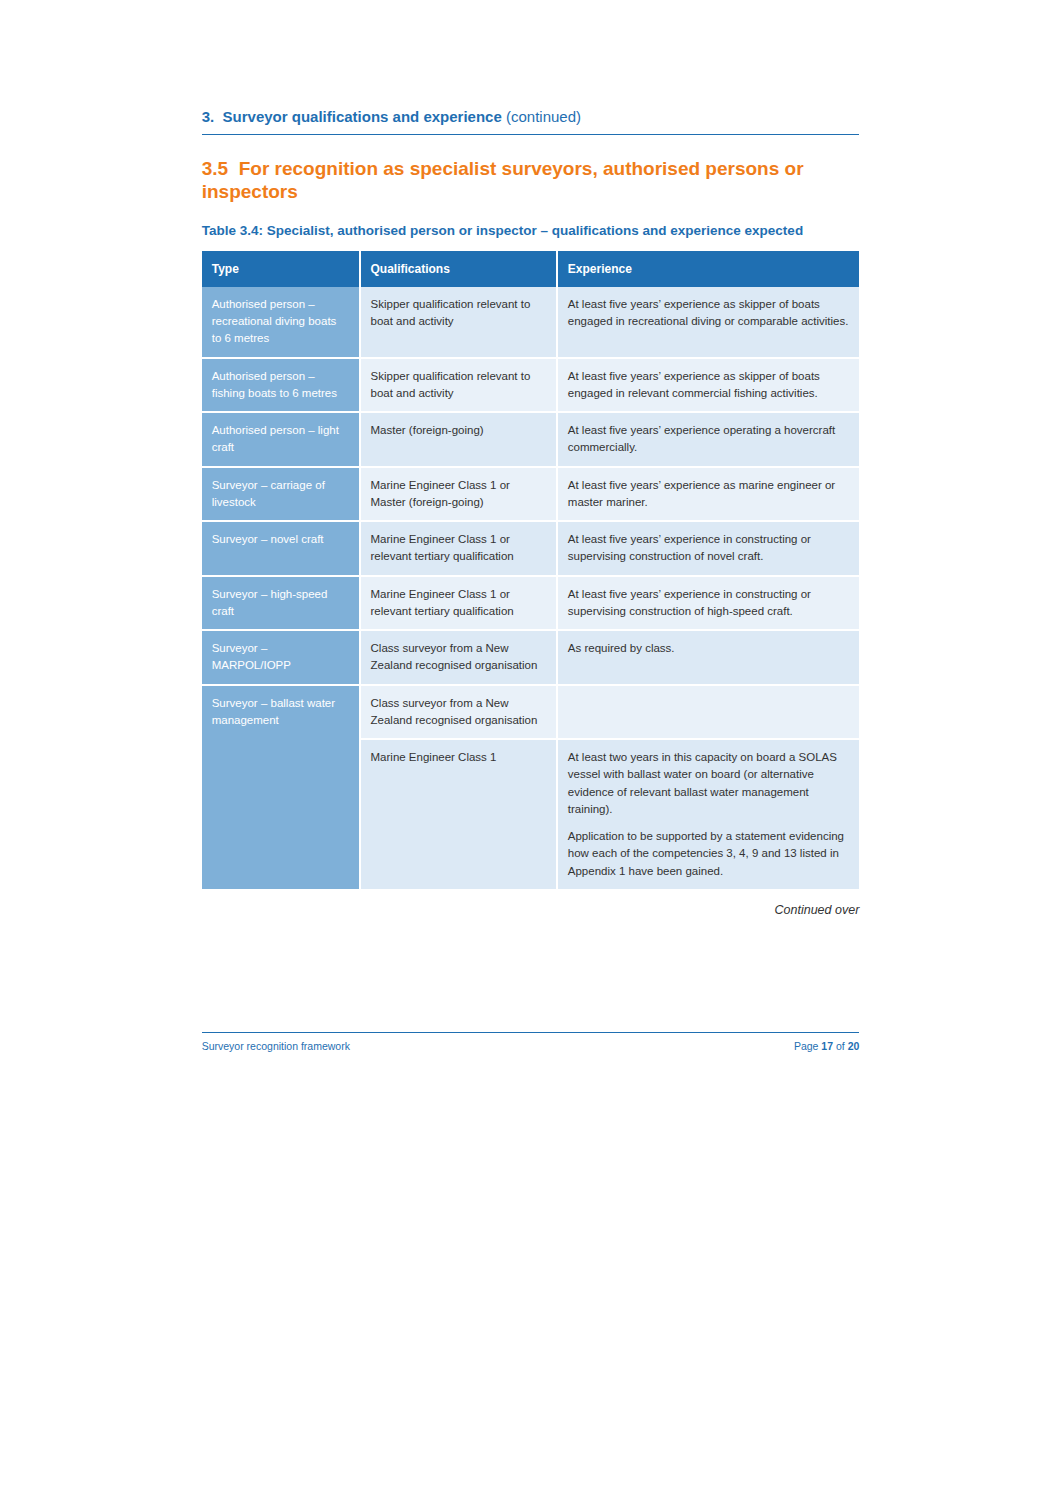3. Surveyor qualifications and experience (continued)
3.5 For recognition as specialist surveyors, authorised persons or inspectors
Table 3.4: Specialist, authorised person or inspector – qualifications and experience expected
| Type | Qualifications | Experience |
| --- | --- | --- |
| Authorised person – recreational diving boats to 6 metres | Skipper qualification relevant to boat and activity | At least five years’ experience as skipper of boats engaged in recreational diving or comparable activities. |
| Authorised person – fishing boats to 6 metres | Skipper qualification relevant to boat and activity | At least five years’ experience as skipper of boats engaged in relevant commercial fishing activities. |
| Authorised person – light craft | Master (foreign-going) | At least five years’ experience operating a hovercraft commercially. |
| Surveyor – carriage of livestock | Marine Engineer Class 1 or Master (foreign-going) | At least five years’ experience as marine engineer or master mariner. |
| Surveyor – novel craft | Marine Engineer Class 1 or relevant tertiary qualification | At least five years’ experience in constructing or supervising construction of novel craft. |
| Surveyor – high-speed craft | Marine Engineer Class 1 or relevant tertiary qualification | At least five years’ experience in constructing or supervising construction of high-speed craft. |
| Surveyor – MARPOL/IOPP | Class surveyor from a New Zealand recognised organisation | As required by class. |
| Surveyor – ballast water management | Class surveyor from a New Zealand recognised organisation | |
| Marine Engineer Class 1 | At least two years in this capacity on board a SOLAS vessel with ballast water on board (or alternative evidence of relevant ballast water management training). Application to be supported by a statement evidencing how each of the competencies 3, 4, 9 and 13 listed in Appendix 1 have been gained. |
Continued over
Surveyor recognition framework Page 17 of 20